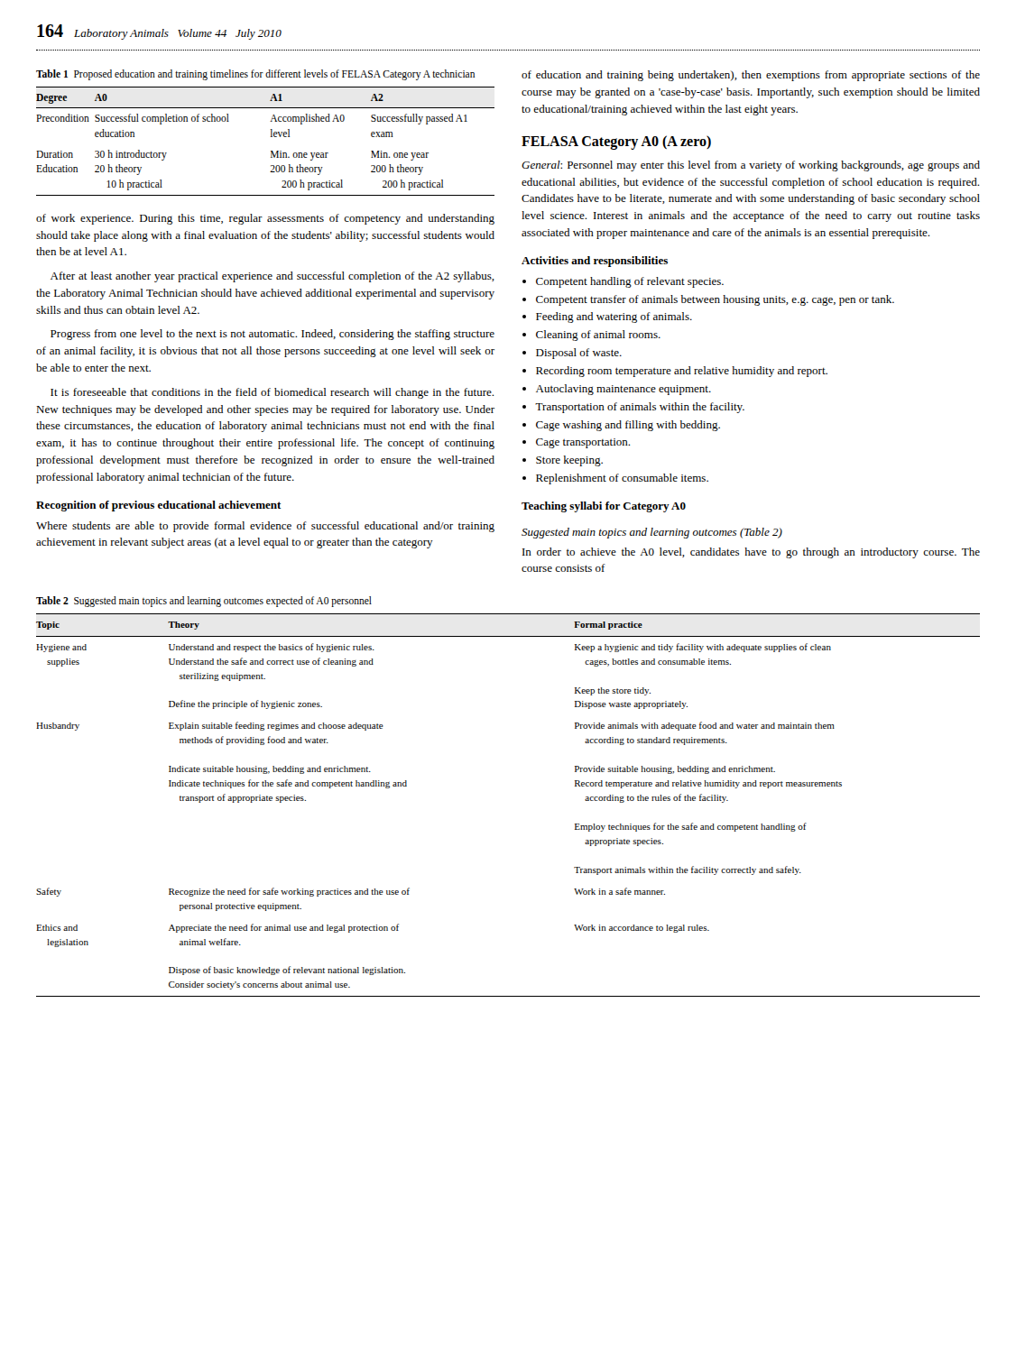164 Laboratory Animals Volume 44 July 2010
Table 1 Proposed education and training timelines for different levels of FELASA Category A technician
| Degree | A0 | A1 | A2 |
| --- | --- | --- | --- |
| Precondition | Successful completion of school education | Accomplished A0 level | Successfully passed A1 exam |
| Duration Education | 30 h introductory 20 h theory 10 h practical | Min. one year 200 h theory 200 h practical | Min. one year 200 h theory 200 h practical |
of work experience. During this time, regular assessments of competency and understanding should take place along with a final evaluation of the students' ability; successful students would then be at level A1.
After at least another year practical experience and successful completion of the A2 syllabus, the Laboratory Animal Technician should have achieved additional experimental and supervisory skills and thus can obtain level A2.
Progress from one level to the next is not automatic. Indeed, considering the staffing structure of an animal facility, it is obvious that not all those persons succeeding at one level will seek or be able to enter the next.
It is foreseeable that conditions in the field of biomedical research will change in the future. New techniques may be developed and other species may be required for laboratory use. Under these circumstances, the education of laboratory animal technicians must not end with the final exam, it has to continue throughout their entire professional life. The concept of continuing professional development must therefore be recognized in order to ensure the well-trained professional laboratory animal technician of the future.
Recognition of previous educational achievement
Where students are able to provide formal evidence of successful educational and/or training achievement in relevant subject areas (at a level equal to or greater than the category
of education and training being undertaken), then exemptions from appropriate sections of the course may be granted on a 'case-by-case' basis. Importantly, such exemption should be limited to educational/training achieved within the last eight years.
FELASA Category A0 (A zero)
General: Personnel may enter this level from a variety of working backgrounds, age groups and educational abilities, but evidence of the successful completion of school education is required. Candidates have to be literate, numerate and with some understanding of basic secondary school level science. Interest in animals and the acceptance of the need to carry out routine tasks associated with proper maintenance and care of the animals is an essential prerequisite.
Activities and responsibilities
Competent handling of relevant species.
Competent transfer of animals between housing units, e.g. cage, pen or tank.
Feeding and watering of animals.
Cleaning of animal rooms.
Disposal of waste.
Recording room temperature and relative humidity and report.
Autoclaving maintenance equipment.
Transportation of animals within the facility.
Cage washing and filling with bedding.
Cage transportation.
Store keeping.
Replenishment of consumable items.
Teaching syllabi for Category A0
Suggested main topics and learning outcomes (Table 2)
In order to achieve the A0 level, candidates have to go through an introductory course. The course consists of
Table 2 Suggested main topics and learning outcomes expected of A0 personnel
| Topic | Theory | Formal practice |
| --- | --- | --- |
| Hygiene and supplies | Understand and respect the basics of hygienic rules. Understand the safe and correct use of cleaning and sterilizing equipment. Define the principle of hygienic zones. | Keep a hygienic and tidy facility with adequate supplies of clean cages, bottles and consumable items. Keep the store tidy. Dispose waste appropriately. |
| Husbandry | Explain suitable feeding regimes and choose adequate methods of providing food and water. Indicate suitable housing, bedding and enrichment. Indicate techniques for the safe and competent handling and transport of appropriate species. | Provide animals with adequate food and water and maintain them according to standard requirements. Provide suitable housing, bedding and enrichment. Record temperature and relative humidity and report measurements according to the rules of the facility. Employ techniques for the safe and competent handling of appropriate species. Transport animals within the facility correctly and safely. |
| Safety | Recognize the need for safe working practices and the use of personal protective equipment. | Work in a safe manner. |
| Ethics and legislation | Appreciate the need for animal use and legal protection of animal welfare. Dispose of basic knowledge of relevant national legislation. Consider society's concerns about animal use. | Work in accordance to legal rules. |